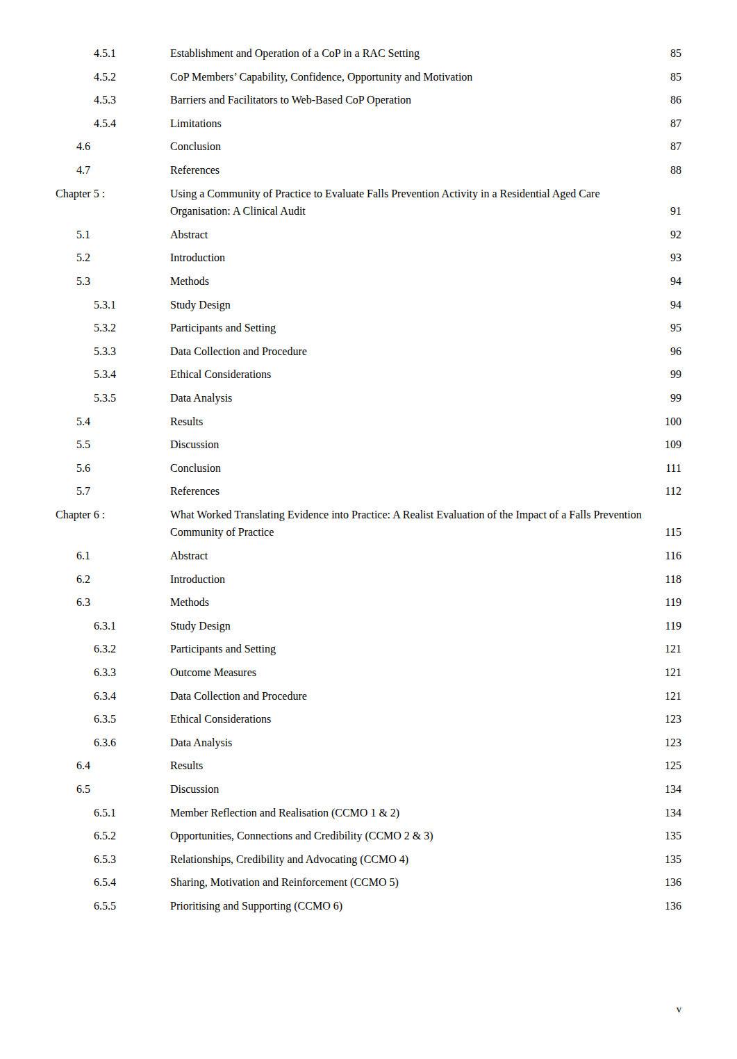| 4.5.1 | Establishment and Operation of a CoP in a RAC Setting | 85 |
| 4.5.2 | CoP Members’ Capability, Confidence, Opportunity and Motivation | 85 |
| 4.5.3 | Barriers and Facilitators to Web-Based CoP Operation | 86 |
| 4.5.4 | Limitations | 87 |
| 4.6 | Conclusion | 87 |
| 4.7 | References | 88 |
| Chapter 5 : | Using a Community of Practice to Evaluate Falls Prevention Activity in a Residential Aged Care Organisation: A Clinical Audit | 91 |
| 5.1 | Abstract | 92 |
| 5.2 | Introduction | 93 |
| 5.3 | Methods | 94 |
| 5.3.1 | Study Design | 94 |
| 5.3.2 | Participants and Setting | 95 |
| 5.3.3 | Data Collection and Procedure | 96 |
| 5.3.4 | Ethical Considerations | 99 |
| 5.3.5 | Data Analysis | 99 |
| 5.4 | Results | 100 |
| 5.5 | Discussion | 109 |
| 5.6 | Conclusion | 111 |
| 5.7 | References | 112 |
| Chapter 6 : | What Worked Translating Evidence into Practice: A Realist Evaluation of the Impact of a Falls Prevention Community of Practice | 115 |
| 6.1 | Abstract | 116 |
| 6.2 | Introduction | 118 |
| 6.3 | Methods | 119 |
| 6.3.1 | Study Design | 119 |
| 6.3.2 | Participants and Setting | 121 |
| 6.3.3 | Outcome Measures | 121 |
| 6.3.4 | Data Collection and Procedure | 121 |
| 6.3.5 | Ethical Considerations | 123 |
| 6.3.6 | Data Analysis | 123 |
| 6.4 | Results | 125 |
| 6.5 | Discussion | 134 |
| 6.5.1 | Member Reflection and Realisation (CCMO 1 & 2) | 134 |
| 6.5.2 | Opportunities, Connections and Credibility (CCMO 2 & 3) | 135 |
| 6.5.3 | Relationships, Credibility and Advocating (CCMO 4) | 135 |
| 6.5.4 | Sharing, Motivation and Reinforcement (CCMO 5) | 136 |
| 6.5.5 | Prioritising and Supporting (CCMO 6) | 136 |
v